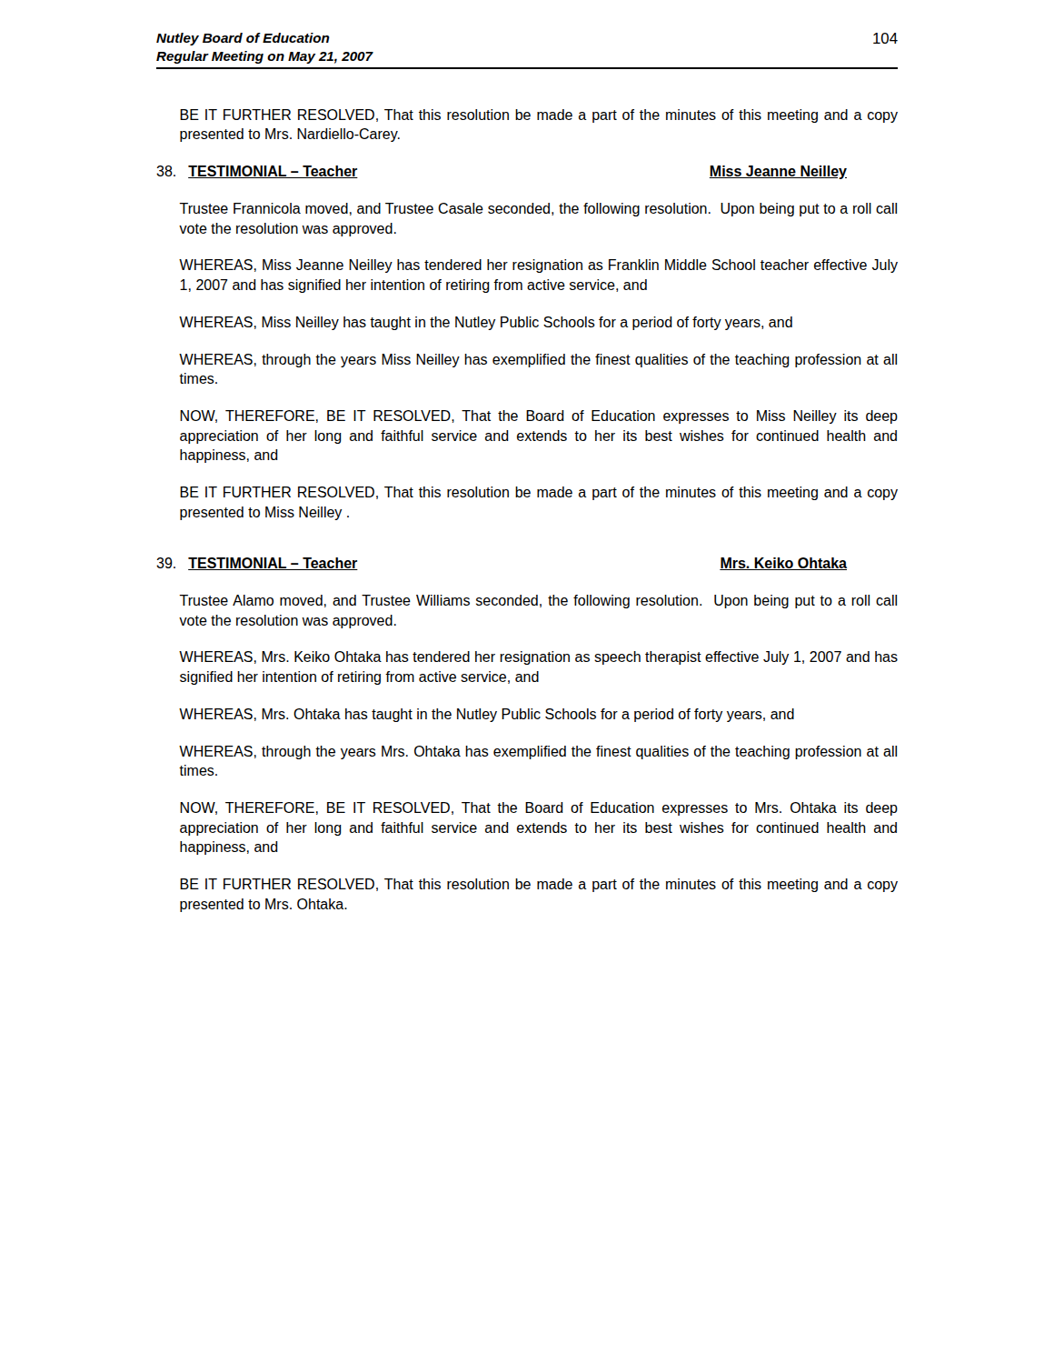Nutley Board of Education
Regular Meeting on May 21, 2007
104
BE IT FURTHER RESOLVED, That this resolution be made a part of the minutes of this meeting and a copy presented to Mrs. Nardiello-Carey.
38. TESTIMONIAL – Teacher Miss Jeanne Neilley
Trustee Frannicola moved, and Trustee Casale seconded, the following resolution. Upon being put to a roll call vote the resolution was approved.
WHEREAS, Miss Jeanne Neilley has tendered her resignation as Franklin Middle School teacher effective July 1, 2007 and has signified her intention of retiring from active service, and
WHEREAS, Miss Neilley has taught in the Nutley Public Schools for a period of forty years, and
WHEREAS, through the years Miss Neilley has exemplified the finest qualities of the teaching profession at all times.
NOW, THEREFORE, BE IT RESOLVED, That the Board of Education expresses to Miss Neilley its deep appreciation of her long and faithful service and extends to her its best wishes for continued health and happiness, and
BE IT FURTHER RESOLVED, That this resolution be made a part of the minutes of this meeting and a copy presented to Miss Neilley .
39. TESTIMONIAL – Teacher Mrs. Keiko Ohtaka
Trustee Alamo moved, and Trustee Williams seconded, the following resolution. Upon being put to a roll call vote the resolution was approved.
WHEREAS, Mrs. Keiko Ohtaka has tendered her resignation as speech therapist effective July 1, 2007 and has signified her intention of retiring from active service, and
WHEREAS, Mrs. Ohtaka has taught in the Nutley Public Schools for a period of forty years, and
WHEREAS, through the years Mrs. Ohtaka has exemplified the finest qualities of the teaching profession at all times.
NOW, THEREFORE, BE IT RESOLVED, That the Board of Education expresses to Mrs. Ohtaka its deep appreciation of her long and faithful service and extends to her its best wishes for continued health and happiness, and
BE IT FURTHER RESOLVED, That this resolution be made a part of the minutes of this meeting and a copy presented to Mrs. Ohtaka.